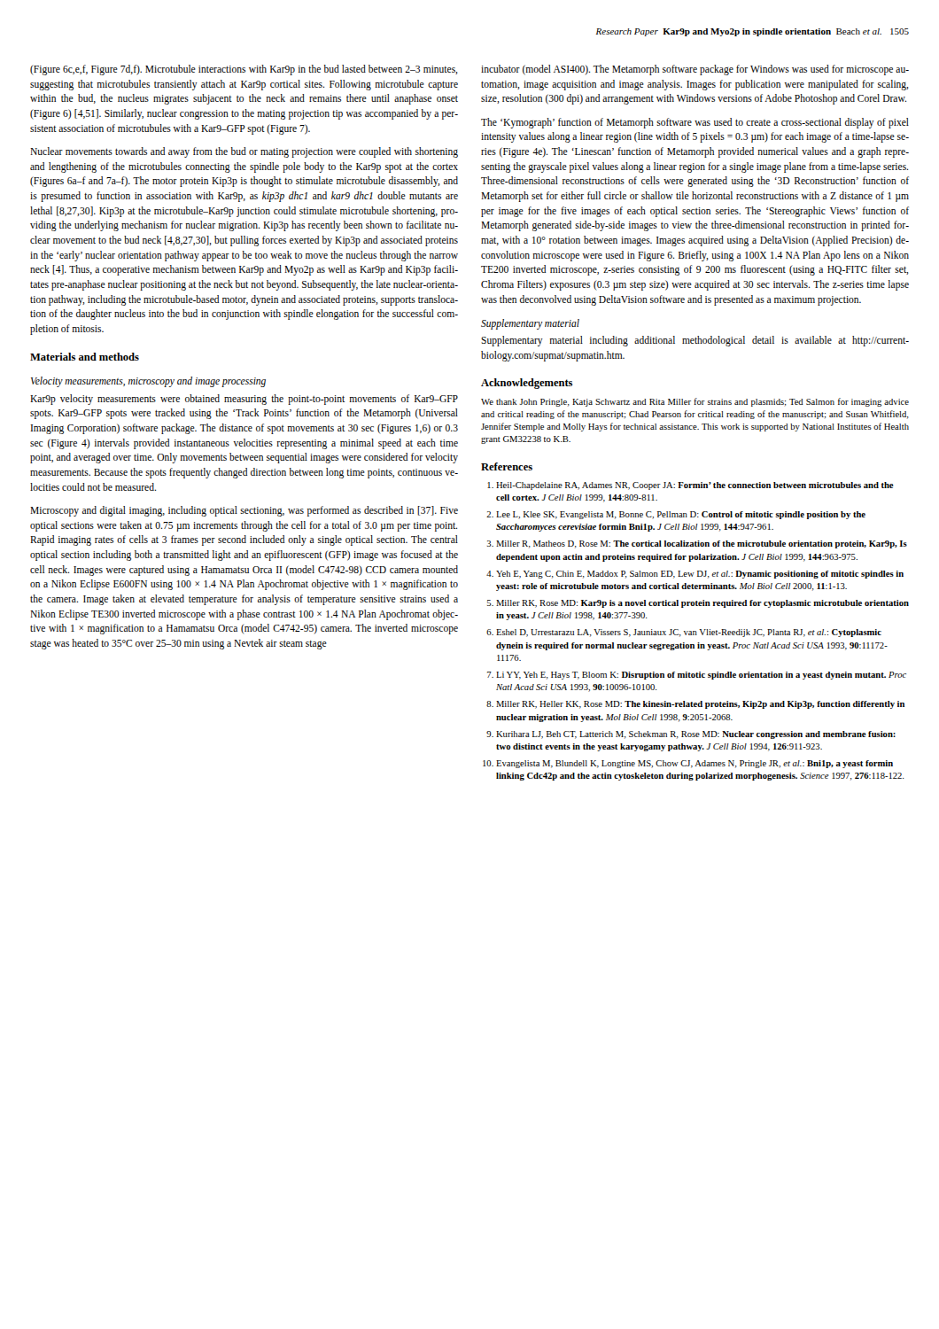Research Paper Kar9p and Myo2p in spindle orientation Beach et al. 1505
(Figure 6c,e,f, Figure 7d,f). Microtubule interactions with Kar9p in the bud lasted between 2–3 minutes, suggesting that microtubules transiently attach at Kar9p cortical sites. Following microtubule capture within the bud, the nucleus migrates subjacent to the neck and remains there until anaphase onset (Figure 6) [4,51]. Similarly, nuclear congression to the mating projection tip was accompanied by a persistent association of microtubules with a Kar9–GFP spot (Figure 7).
Nuclear movements towards and away from the bud or mating projection were coupled with shortening and lengthening of the microtubules connecting the spindle pole body to the Kar9p spot at the cortex (Figures 6a–f and 7a–f). The motor protein Kip3p is thought to stimulate microtubule disassembly, and is presumed to function in association with Kar9p, as kip3p dhc1 and kar9 dhc1 double mutants are lethal [8,27,30]. Kip3p at the microtubule–Kar9p junction could stimulate microtubule shortening, providing the underlying mechanism for nuclear migration. Kip3p has recently been shown to facilitate nuclear movement to the bud neck [4,8,27,30], but pulling forces exerted by Kip3p and associated proteins in the ‘early’ nuclear orientation pathway appear to be too weak to move the nucleus through the narrow neck [4]. Thus, a cooperative mechanism between Kar9p and Myo2p as well as Kar9p and Kip3p facilitates pre-anaphase nuclear positioning at the neck but not beyond. Subsequently, the late nuclear-orientation pathway, including the microtubule-based motor, dynein and associated proteins, supports translocation of the daughter nucleus into the bud in conjunction with spindle elongation for the successful completion of mitosis.
Materials and methods
Velocity measurements, microscopy and image processing
Kar9p velocity measurements were obtained measuring the point-to-point movements of Kar9–GFP spots. Kar9–GFP spots were tracked using the ‘Track Points’ function of the Metamorph (Universal Imaging Corporation) software package. The distance of spot movements at 30 sec (Figures 1,6) or 0.3 sec (Figure 4) intervals provided instantaneous velocities representing a minimal speed at each time point, and averaged over time. Only movements between sequential images were considered for velocity measurements. Because the spots frequently changed direction between long time points, continuous velocities could not be measured.
Microscopy and digital imaging, including optical sectioning, was performed as described in [37]. Five optical sections were taken at 0.75 µm increments through the cell for a total of 3.0 µm per time point. Rapid imaging rates of cells at 3 frames per second included only a single optical section. The central optical section including both a transmitted light and an epifluorescent (GFP) image was focused at the cell neck. Images were captured using a Hamamatsu Orca II (model C4742-98) CCD camera mounted on a Nikon Eclipse E600FN using 100 × 1.4 NA Plan Apochromat objective with 1 × magnification to the camera. Image taken at elevated temperature for analysis of temperature sensitive strains used a Nikon Eclipse TE300 inverted microscope with a phase contrast 100 × 1.4 NA Plan Apochromat objective with 1 × magnification to a Hamamatsu Orca (model C4742-95) camera. The inverted microscope stage was heated to 35°C over 25–30 min using a Nevtek air steam stage
incubator (model ASI400). The Metamorph software package for Windows was used for microscope automation, image acquisition and image analysis. Images for publication were manipulated for scaling, size, resolution (300 dpi) and arrangement with Windows versions of Adobe Photoshop and Corel Draw.
The ‘Kymograph’ function of Metamorph software was used to create a cross-sectional display of pixel intensity values along a linear region (line width of 5 pixels = 0.3 µm) for each image of a time-lapse series (Figure 4e). The ‘Linescan’ function of Metamorph provided numerical values and a graph representing the grayscale pixel values along a linear region for a single image plane from a time-lapse series. Three-dimensional reconstructions of cells were generated using the ‘3D Reconstruction’ function of Metamorph set for either full circle or shallow tile horizontal reconstructions with a Z distance of 1 µm per image for the five images of each optical section series. The ‘Stereographic Views’ function of Metamorph generated side-by-side images to view the three-dimensional reconstruction in printed format, with a 10° rotation between images. Images acquired using a DeltaVision (Applied Precision) deconvolution microscope were used in Figure 6. Briefly, using a 100X 1.4 NA Plan Apo lens on a Nikon TE200 inverted microscope, z-series consisting of 9 200 ms fluorescent (using a HQ-FITC filter set, Chroma Filters) exposures (0.3 µm step size) were acquired at 30 sec intervals. The z-series time lapse was then deconvolved using DeltaVision software and is presented as a maximum projection.
Supplementary material
Supplementary material including additional methodological detail is available at http://current-biology.com/supmat/supmatin.htm.
Acknowledgements
We thank John Pringle, Katja Schwartz and Rita Miller for strains and plasmids; Ted Salmon for imaging advice and critical reading of the manuscript; Chad Pearson for critical reading of the manuscript; and Susan Whitfield, Jennifer Stemple and Molly Hays for technical assistance. This work is supported by National Institutes of Health grant GM32238 to K.B.
References
Heil-Chapdelaine RA, Adames NR, Cooper JA: Formin’ the connection between microtubules and the cell cortex. J Cell Biol 1999, 144:809-811.
Lee L, Klee SK, Evangelista M, Bonne C, Pellman D: Control of mitotic spindle position by the Saccharomyces cerevisiae formin Bni1p. J Cell Biol 1999, 144:947-961.
Miller R, Matheos D, Rose M: The cortical localization of the microtubule orientation protein, Kar9p, Is dependent upon actin and proteins required for polarization. J Cell Biol 1999, 144:963-975.
Yeh E, Yang C, Chin E, Maddox P, Salmon ED, Lew DJ, et al.: Dynamic positioning of mitotic spindles in yeast: role of microtubule motors and cortical determinants. Mol Biol Cell 2000, 11:1-13.
Miller RK, Rose MD: Kar9p is a novel cortical protein required for cytoplasmic microtubule orientation in yeast. J Cell Biol 1998, 140:377-390.
Eshel D, Urrestarazu LA, Vissers S, Jauniaux JC, van Vliet-Reedijk JC, Planta RJ, et al.: Cytoplasmic dynein is required for normal nuclear segregation in yeast. Proc Natl Acad Sci USA 1993, 90:11172-11176.
Li YY, Yeh E, Hays T, Bloom K: Disruption of mitotic spindle orientation in a yeast dynein mutant. Proc Natl Acad Sci USA 1993, 90:10096-10100.
Miller RK, Heller KK, Rose MD: The kinesin-related proteins, Kip2p and Kip3p, function differently in nuclear migration in yeast. Mol Biol Cell 1998, 9:2051-2068.
Kurihara LJ, Beh CT, Latterich M, Schekman R, Rose MD: Nuclear congression and membrane fusion: two distinct events in the yeast karyogamy pathway. J Cell Biol 1994, 126:911-923.
Evangelista M, Blundell K, Longtine MS, Chow CJ, Adames N, Pringle JR, et al.: Bni1p, a yeast formin linking Cdc42p and the actin cytoskeleton during polarized morphogenesis. Science 1997, 276:118-122.